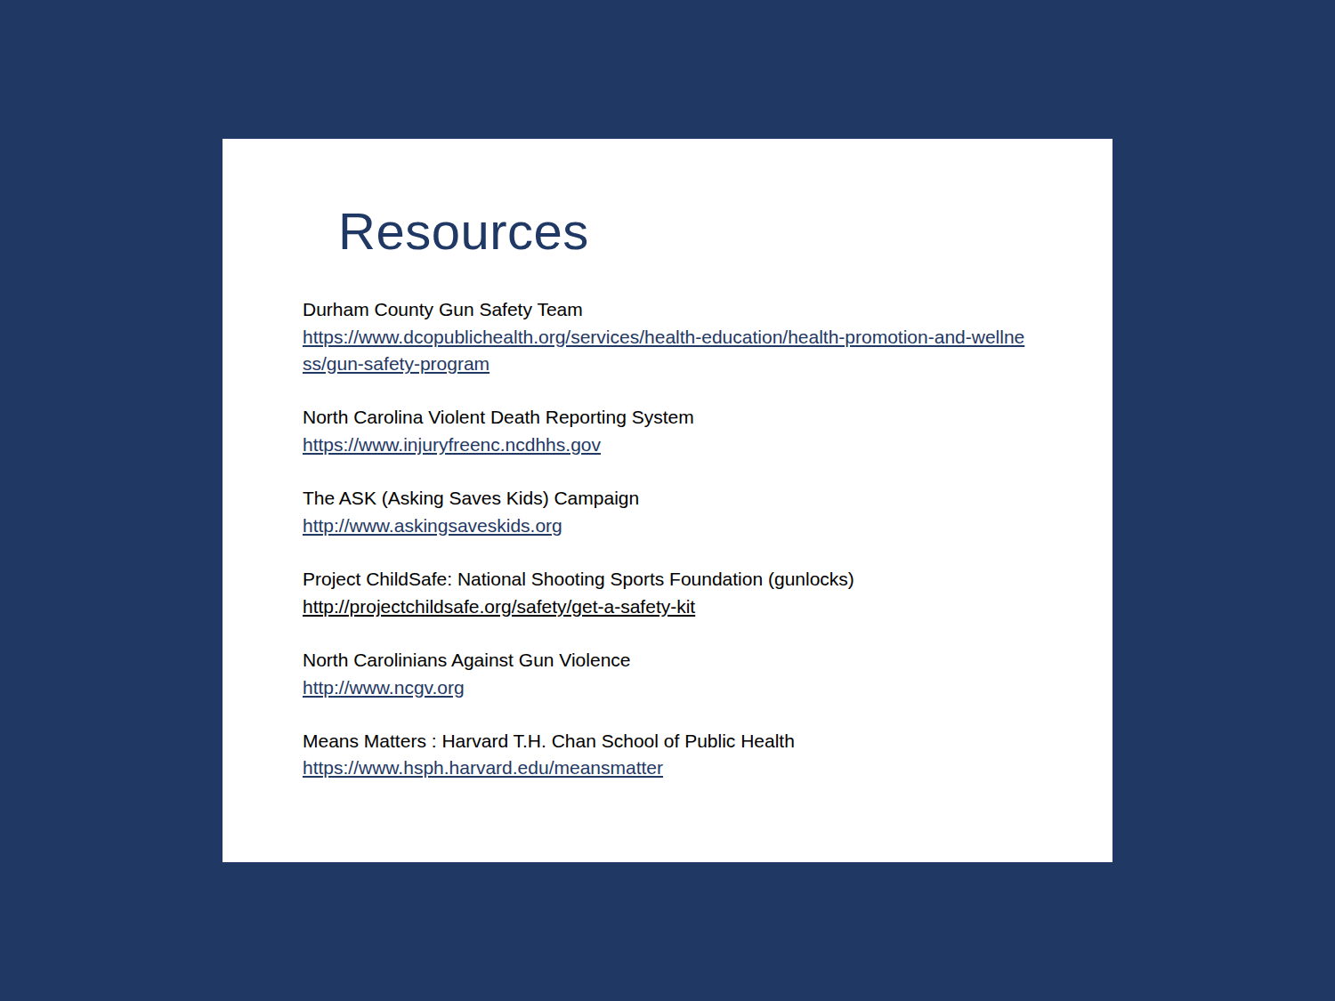Resources
Durham County Gun Safety Team https://www.dcopublichealth.org/services/health-education/health-promotion-and-wellness/gun-safety-program
North Carolina Violent Death Reporting System https://www.injuryfreenc.ncdhhs.gov
The ASK (Asking Saves Kids) Campaign http://www.askingsaveskids.org
Project ChildSafe: National Shooting Sports Foundation (gunlocks) http://projectchildsafe.org/safety/get-a-safety-kit
North Carolinians Against Gun Violence http://www.ncgv.org
Means Matters : Harvard T.H. Chan School of Public Health https://www.hsph.harvard.edu/meansmatter